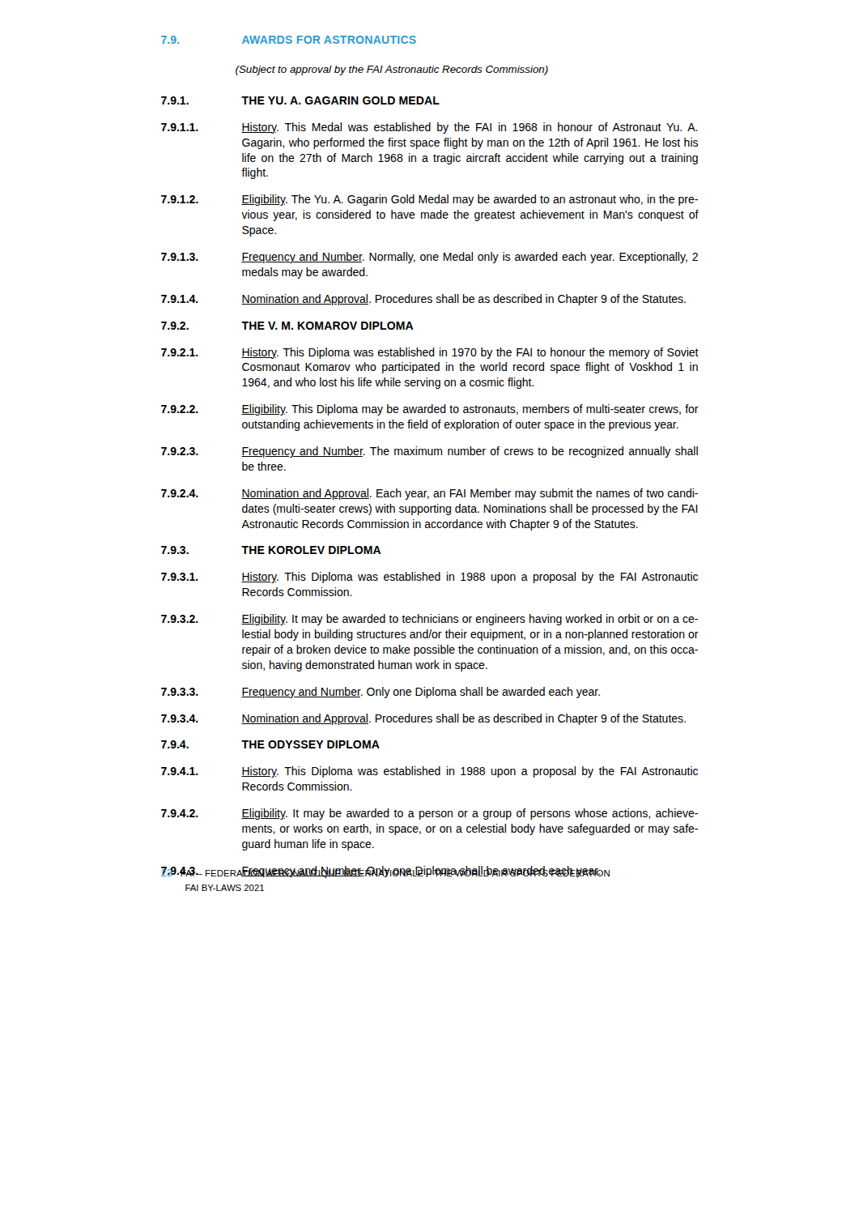7.9.
AWARDS FOR ASTRONAUTICS
(Subject to approval by the FAI Astronautic Records Commission)
7.9.1.
The Yu. A. Gagarin Gold Medal
7.9.1.1.
History. This Medal was established by the FAI in 1968 in honour of Astronaut Yu. A. Gagarin, who performed the first space flight by man on the 12th of April 1961. He lost his life on the 27th of March 1968 in a tragic aircraft accident while carrying out a training flight.
7.9.1.2.
Eligibility. The Yu. A. Gagarin Gold Medal may be awarded to an astronaut who, in the previous year, is considered to have made the greatest achievement in Man's conquest of Space.
7.9.1.3.
Frequency and Number. Normally, one Medal only is awarded each year. Exceptionally, 2 medals may be awarded.
7.9.1.4.
Nomination and Approval. Procedures shall be as described in Chapter 9 of the Statutes.
7.9.2.
The V. M. Komarov Diploma
7.9.2.1.
History. This Diploma was established in 1970 by the FAI to honour the memory of Soviet Cosmonaut Komarov who participated in the world record space flight of Voskhod 1 in 1964, and who lost his life while serving on a cosmic flight.
7.9.2.2.
Eligibility. This Diploma may be awarded to astronauts, members of multi-seater crews, for outstanding achievements in the field of exploration of outer space in the previous year.
7.9.2.3.
Frequency and Number. The maximum number of crews to be recognized annually shall be three.
7.9.2.4.
Nomination and Approval. Each year, an FAI Member may submit the names of two candidates (multi-seater crews) with supporting data. Nominations shall be processed by the FAI Astronautic Records Commission in accordance with Chapter 9 of the Statutes.
7.9.3.
The Korolev Diploma
7.9.3.1.
History. This Diploma was established in 1988 upon a proposal by the FAI Astronautic Records Commission.
7.9.3.2.
Eligibility. It may be awarded to technicians or engineers having worked in orbit or on a celestial body in building structures and/or their equipment, or in a non-planned restoration or repair of a broken device to make possible the continuation of a mission, and, on this occasion, having demonstrated human work in space.
7.9.3.3.
Frequency and Number. Only one Diploma shall be awarded each year.
7.9.3.4.
Nomination and Approval. Procedures shall be as described in Chapter 9 of the Statutes.
7.9.4.
The Odyssey Diploma
7.9.4.1.
History. This Diploma was established in 1988 upon a proposal by the FAI Astronautic Records Commission.
7.9.4.2.
Eligibility. It may be awarded to a person or a group of persons whose actions, achievements, or works on earth, in space, or on a celestial body have safeguarded or may safeguard human life in space.
7.9.4.3.
Frequency and Number. Only one Diploma shall be awarded each year.
23 FAI – FEDERATION AERONAUTIQUE INTERNATIONALE – THE WORLD AIR SPORTS FEDERATION
FAI BY-LAWS 2021